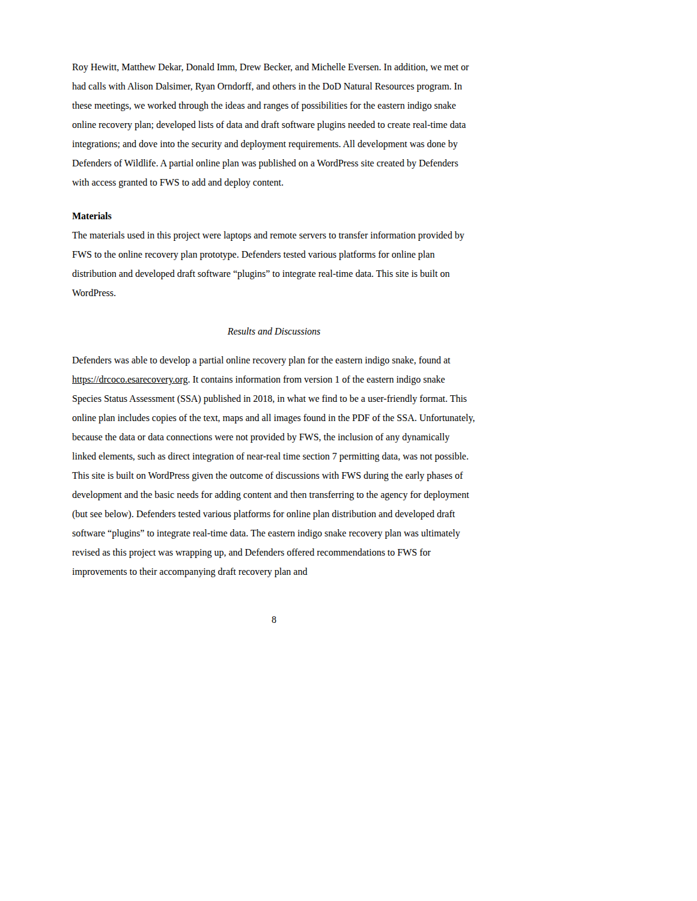Roy Hewitt, Matthew Dekar, Donald Imm, Drew Becker, and Michelle Eversen. In addition, we met or had calls with Alison Dalsimer, Ryan Orndorff, and others in the DoD Natural Resources program. In these meetings, we worked through the ideas and ranges of possibilities for the eastern indigo snake online recovery plan; developed lists of data and draft software plugins needed to create real-time data integrations; and dove into the security and deployment requirements. All development was done by Defenders of Wildlife. A partial online plan was published on a WordPress site created by Defenders with access granted to FWS to add and deploy content.
Materials
The materials used in this project were laptops and remote servers to transfer information provided by FWS to the online recovery plan prototype. Defenders tested various platforms for online plan distribution and developed draft software “plugins” to integrate real-time data. This site is built on WordPress.
Results and Discussions
Defenders was able to develop a partial online recovery plan for the eastern indigo snake, found at https://drcoco.esarecovery.org. It contains information from version 1 of the eastern indigo snake Species Status Assessment (SSA) published in 2018, in what we find to be a user-friendly format. This online plan includes copies of the text, maps and all images found in the PDF of the SSA. Unfortunately, because the data or data connections were not provided by FWS, the inclusion of any dynamically linked elements, such as direct integration of near-real time section 7 permitting data, was not possible. This site is built on WordPress given the outcome of discussions with FWS during the early phases of development and the basic needs for adding content and then transferring to the agency for deployment (but see below). Defenders tested various platforms for online plan distribution and developed draft software “plugins” to integrate real-time data. The eastern indigo snake recovery plan was ultimately revised as this project was wrapping up, and Defenders offered recommendations to FWS for improvements to their accompanying draft recovery plan and
8